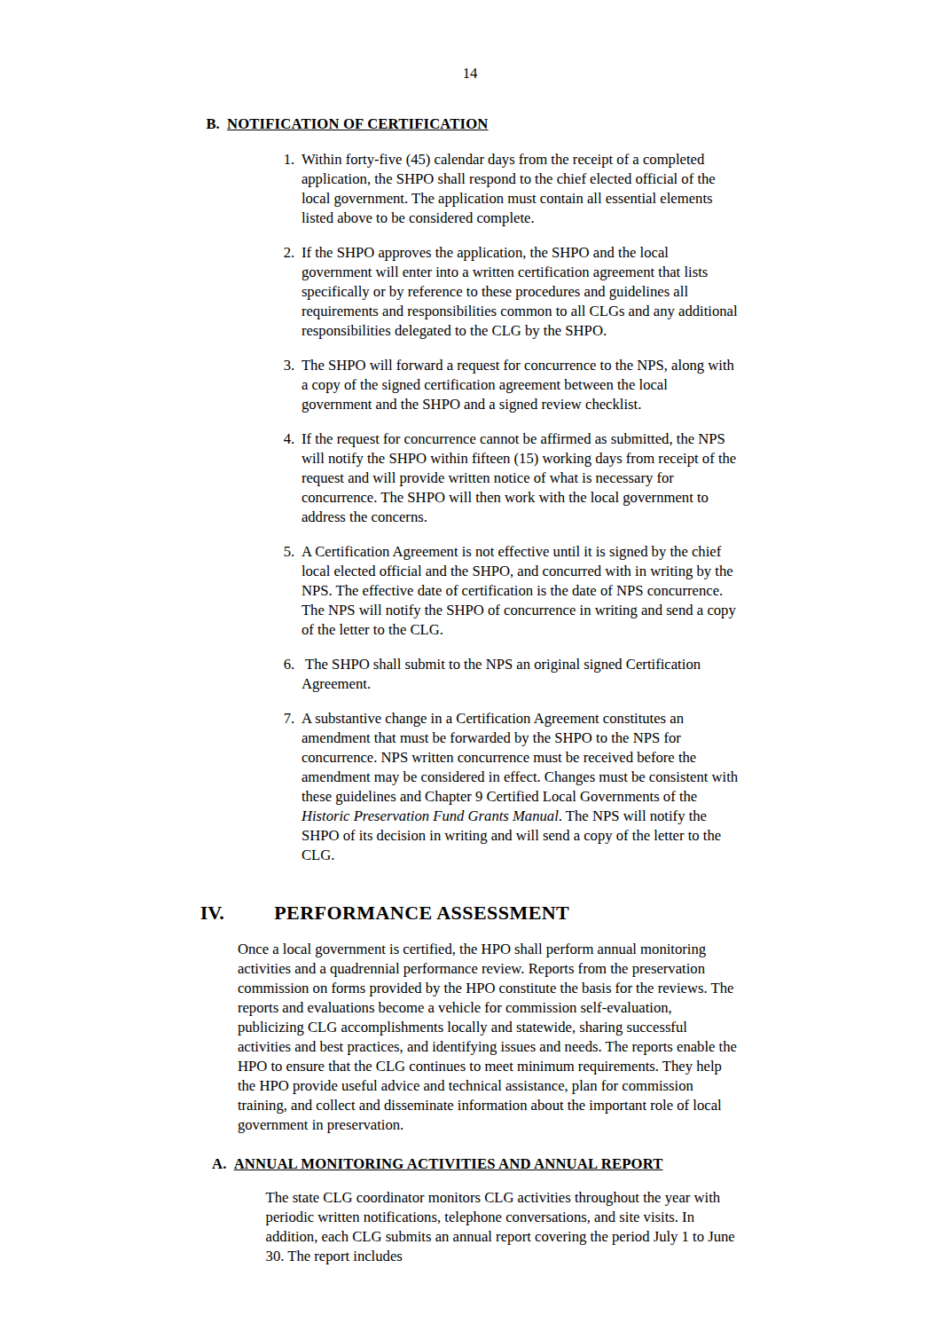14
B. NOTIFICATION OF CERTIFICATION
1. Within forty-five (45) calendar days from the receipt of a completed application, the SHPO shall respond to the chief elected official of the local government. The application must contain all essential elements listed above to be considered complete.
2. If the SHPO approves the application, the SHPO and the local government will enter into a written certification agreement that lists specifically or by reference to these procedures and guidelines all requirements and responsibilities common to all CLGs and any additional responsibilities delegated to the CLG by the SHPO.
3. The SHPO will forward a request for concurrence to the NPS, along with a copy of the signed certification agreement between the local government and the SHPO and a signed review checklist.
4. If the request for concurrence cannot be affirmed as submitted, the NPS will notify the SHPO within fifteen (15) working days from receipt of the request and will provide written notice of what is necessary for concurrence. The SHPO will then work with the local government to address the concerns.
5. A Certification Agreement is not effective until it is signed by the chief local elected official and the SHPO, and concurred with in writing by the NPS. The effective date of certification is the date of NPS concurrence. The NPS will notify the SHPO of concurrence in writing and send a copy of the letter to the CLG.
6. The SHPO shall submit to the NPS an original signed Certification Agreement.
7. A substantive change in a Certification Agreement constitutes an amendment that must be forwarded by the SHPO to the NPS for concurrence. NPS written concurrence must be received before the amendment may be considered in effect. Changes must be consistent with these guidelines and Chapter 9 Certified Local Governments of the Historic Preservation Fund Grants Manual. The NPS will notify the SHPO of its decision in writing and will send a copy of the letter to the CLG.
IV. PERFORMANCE ASSESSMENT
Once a local government is certified, the HPO shall perform annual monitoring activities and a quadrennial performance review. Reports from the preservation commission on forms provided by the HPO constitute the basis for the reviews. The reports and evaluations become a vehicle for commission self-evaluation, publicizing CLG accomplishments locally and statewide, sharing successful activities and best practices, and identifying issues and needs. The reports enable the HPO to ensure that the CLG continues to meet minimum requirements. They help the HPO provide useful advice and technical assistance, plan for commission training, and collect and disseminate information about the important role of local government in preservation.
A. ANNUAL MONITORING ACTIVITIES AND ANNUAL REPORT
The state CLG coordinator monitors CLG activities throughout the year with periodic written notifications, telephone conversations, and site visits. In addition, each CLG submits an annual report covering the period July 1 to June 30. The report includes